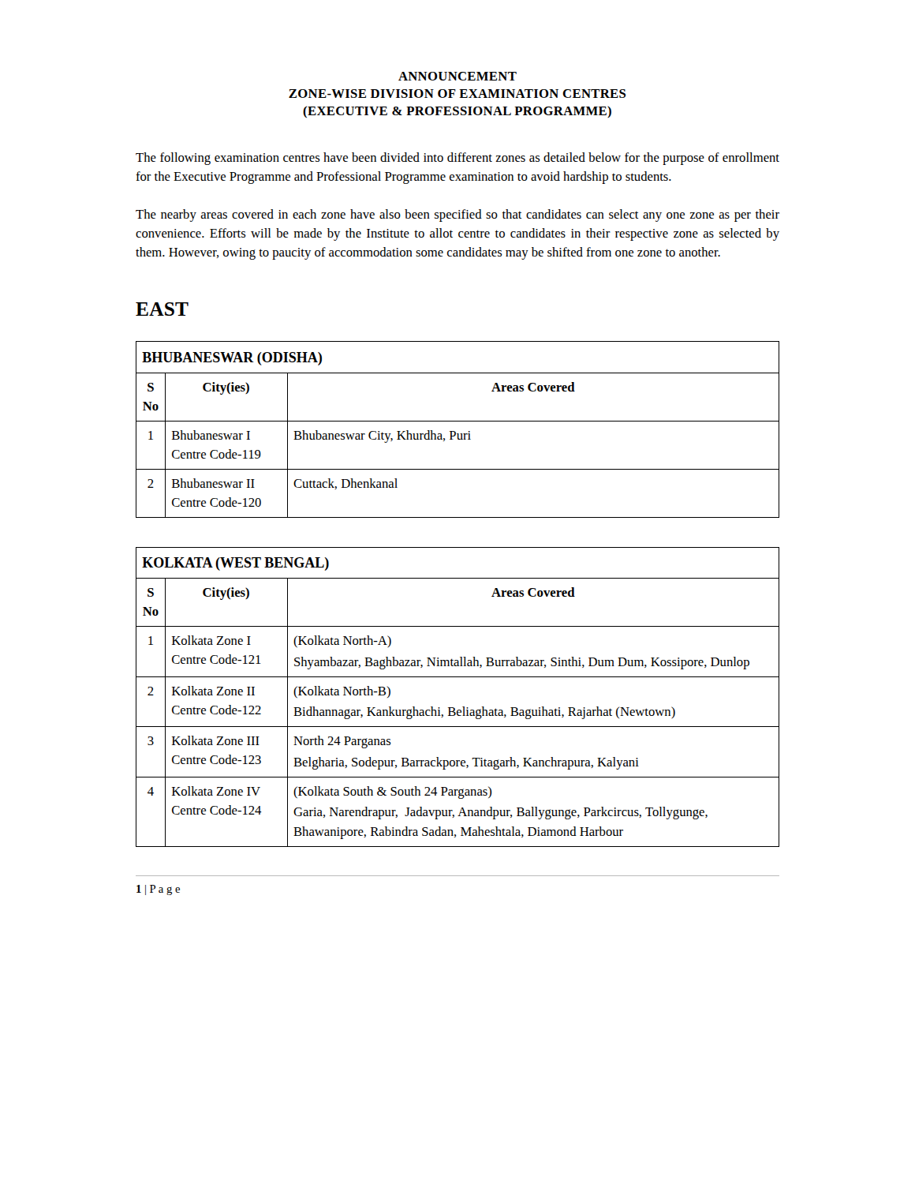ANNOUNCEMENT
ZONE-WISE DIVISION OF EXAMINATION CENTRES
(EXECUTIVE & PROFESSIONAL PROGRAMME)
The following examination centres have been divided into different zones as detailed below for the purpose of enrollment for the Executive Programme and Professional Programme examination to avoid hardship to students.
The nearby areas covered in each zone have also been specified so that candidates can select any one zone as per their convenience. Efforts will be made by the Institute to allot centre to candidates in their respective zone as selected by them. However, owing to paucity of accommodation some candidates may be shifted from one zone to another.
EAST
BHUBANESWAR (ODISHA)
| S No | City(ies) | Areas Covered |
| --- | --- | --- |
| 1 | Bhubaneswar I Centre Code-119 | Bhubaneswar City, Khurdha, Puri |
| 2 | Bhubaneswar II Centre Code-120 | Cuttack, Dhenkanal |
KOLKATA (WEST BENGAL)
| S No | City(ies) | Areas Covered |
| --- | --- | --- |
| 1 | Kolkata Zone I Centre Code-121 | (Kolkata North-A) Shyambazar, Baghbazar, Nimtallah, Burrabazar, Sinthi, Dum Dum, Kossipore, Dunlop |
| 2 | Kolkata Zone II Centre Code-122 | (Kolkata North-B) Bidhannagar, Kankurghachi, Beliaghata, Baguihati, Rajarhat (Newtown) |
| 3 | Kolkata Zone III Centre Code-123 | North 24 Parganas Belgharia, Sodepur, Barrackpore, Titagarh, Kanchrapura, Kalyani |
| 4 | Kolkata Zone IV Centre Code-124 | (Kolkata South & South 24 Parganas) Garia, Narendrapur, Jadavpur, Anandpur, Ballygunge, Parkcircus, Tollygunge, Bhawanipore, Rabindra Sadan, Maheshtala, Diamond Harbour |
1 | P a g e